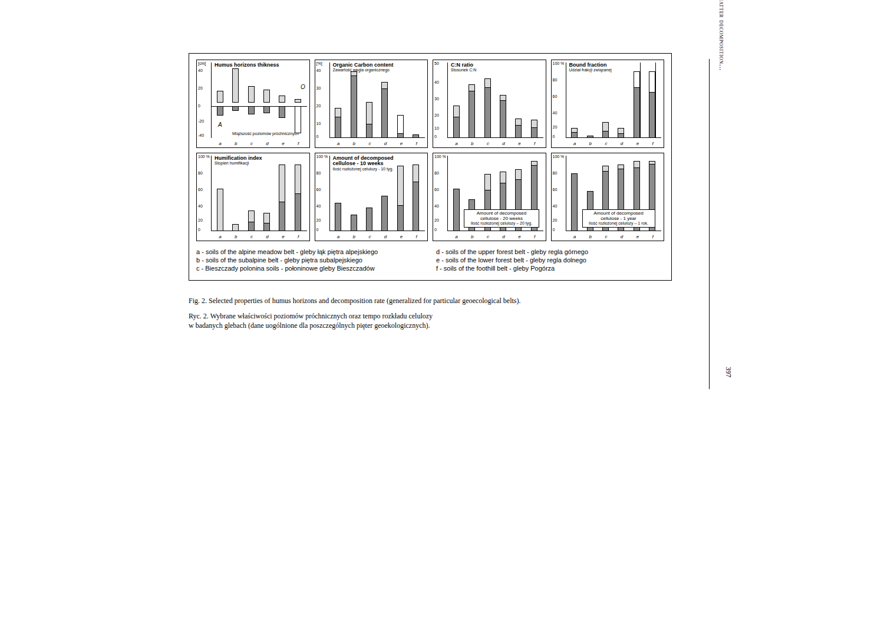Ectohumus horizons and the rate of organic matter decomposition...
397
[cm]
40
20
0
-20
-40
Humus horizons thikness
Ectohumus horizons
Poziomy ektopróchniczne
Endohumus horizons
Poziomy endopróchniczne
O
A
Miąższość poziomów próchnicznych
abcdef
[%]
40
30
20
10
0
Organic Carbon content
Zawartość węgla organicznego
abcdef
50
40
30
20
10
0
C:N ratio
Stosunek C:N
abcdef
100 %
80
60
40
20
0
Bound fraction
Udział frakcji związanej
abcdef
100 %
80
60
40
20
0
Humification index
Stopień humifikacji
abcdef
100 %
80
60
40
20
0
Amount of decomposed
cellulose - 10 weeks
Ilość rozłożonej celulozy - 10 tyg.
abcdef
100 %
80
60
40
20
0
Amount of decomposed
cellulose - 20 weeks
Ilość rozłożonej celulozy – 20 tyg.
abcdef
100 %
80
60
40
20
0
Amount of decomposed
cellulose - 1 year
Ilość rozłożonej celulozy – 1 rok.
abcdef
a - soils of the alpine meadow belt - gleby łąk piętra alpejskiego
d - soils of the upper forest belt - gleby regla górnego
b - soils of the subalpine belt - gleby piętra subalpejskiego
e - soils of the lower forest belt - gleby regla dolnego
c - Bieszczady polonina soils - połoninowe gleby Bieszczadów
f - soils of the foothill belt - gleby Pogórza
Fig. 2. Selected properties of humus horizons and decomposition rate (generalized for particular geoecological belts).
Ryc. 2. Wybrane właściwości poziomów próchnicznych oraz tempo rozkładu celulozy
w badanych glebach (dane uogólnione dla poszczególnych pięter geoekologicznych).